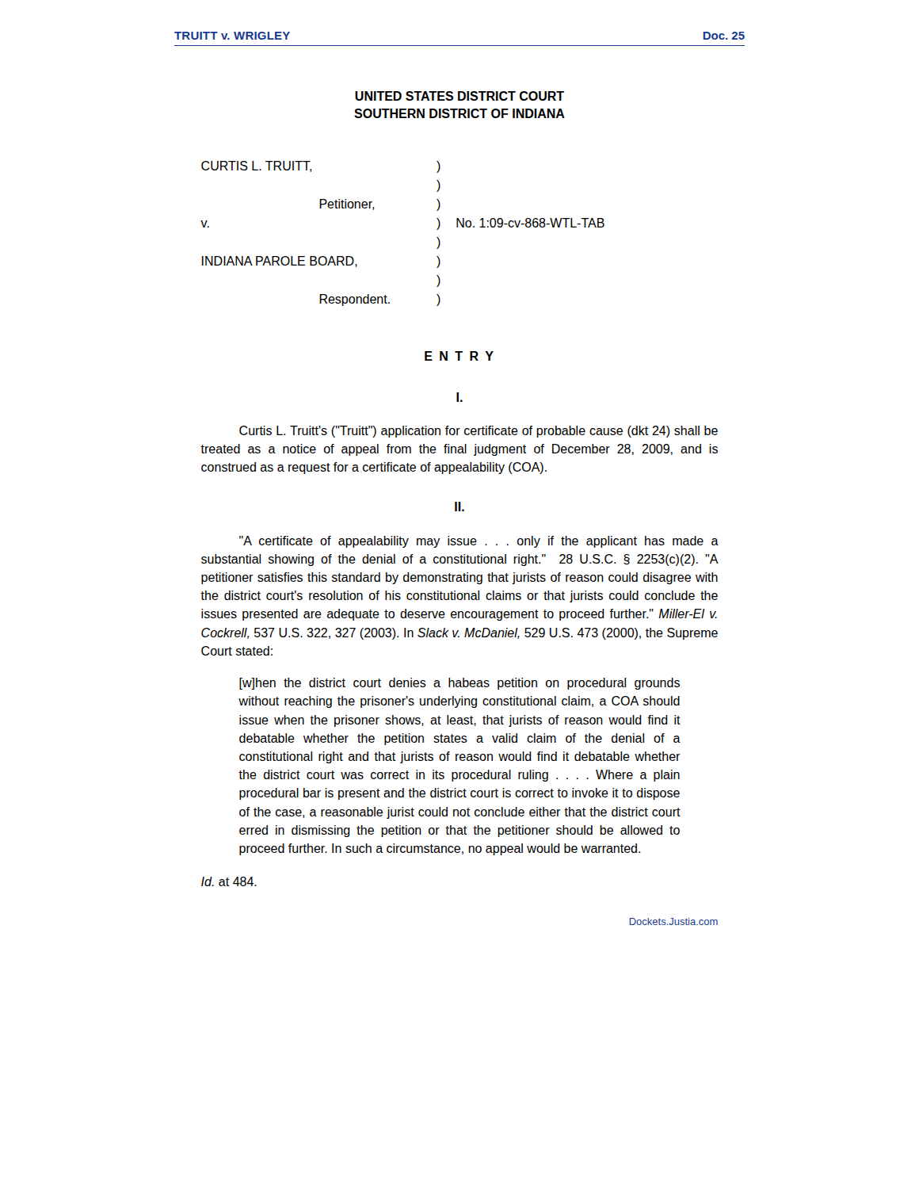TRUITT v. WRIGLEY Doc. 25
UNITED STATES DISTRICT COURT
SOUTHERN DISTRICT OF INDIANA
| CURTIS L. TRUITT, | ) | |
| | ) | |
| Petitioner, | ) | |
| v. | ) | No. 1:09-cv-868-WTL-TAB |
| | ) | |
| INDIANA PAROLE BOARD, | ) | |
| | ) | |
| Respondent. | ) | |
E N T R Y
I.
Curtis L. Truitt's ("Truitt") application for certificate of probable cause (dkt 24) shall be treated as a notice of appeal from the final judgment of December 28, 2009, and is construed as a request for a certificate of appealability (COA).
II.
"A certificate of appealability may issue . . . only if the applicant has made a substantial showing of the denial of a constitutional right." 28 U.S.C. § 2253(c)(2). "A petitioner satisfies this standard by demonstrating that jurists of reason could disagree with the district court's resolution of his constitutional claims or that jurists could conclude the issues presented are adequate to deserve encouragement to proceed further." Miller-El v. Cockrell, 537 U.S. 322, 327 (2003). In Slack v. McDaniel, 529 U.S. 473 (2000), the Supreme Court stated:
[w]hen the district court denies a habeas petition on procedural grounds without reaching the prisoner's underlying constitutional claim, a COA should issue when the prisoner shows, at least, that jurists of reason would find it debatable whether the petition states a valid claim of the denial of a constitutional right and that jurists of reason would find it debatable whether the district court was correct in its procedural ruling . . . . Where a plain procedural bar is present and the district court is correct to invoke it to dispose of the case, a reasonable jurist could not conclude either that the district court erred in dismissing the petition or that the petitioner should be allowed to proceed further. In such a circumstance, no appeal would be warranted.
Id. at 484.
Dockets.Justia.com